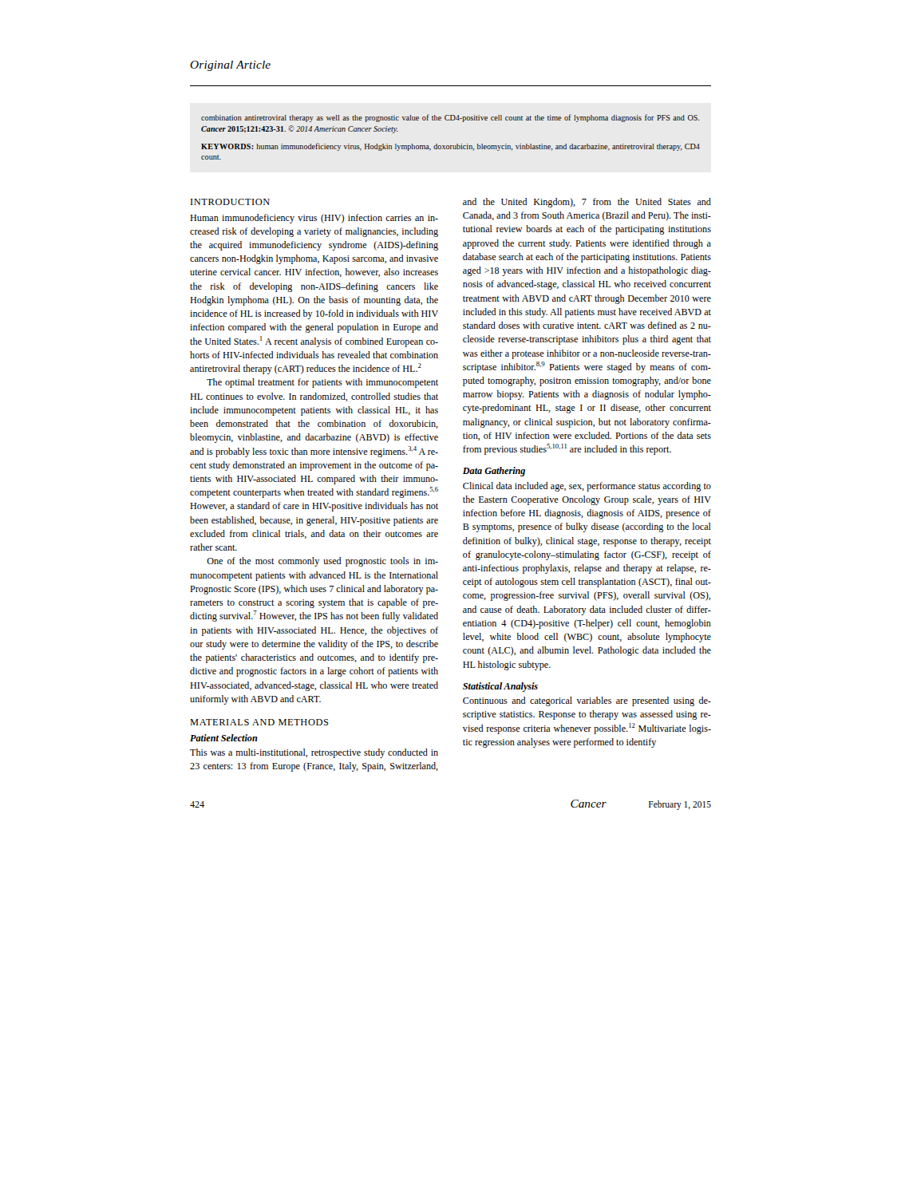Original Article
combination antiretroviral therapy as well as the prognostic value of the CD4-positive cell count at the time of lymphoma diagnosis for PFS and OS. Cancer 2015;121:423-31. © 2014 American Cancer Society.
KEYWORDS: human immunodeficiency virus, Hodgkin lymphoma, doxorubicin, bleomycin, vinblastine, and dacarbazine, antiretroviral therapy, CD4 count.
Introduction
Human immunodeficiency virus (HIV) infection carries an increased risk of developing a variety of malignancies, including the acquired immunodeficiency syndrome (AIDS)-defining cancers non-Hodgkin lymphoma, Kaposi sarcoma, and invasive uterine cervical cancer. HIV infection, however, also increases the risk of developing non-AIDS–defining cancers like Hodgkin lymphoma (HL). On the basis of mounting data, the incidence of HL is increased by 10-fold in individuals with HIV infection compared with the general population in Europe and the United States.1 A recent analysis of combined European cohorts of HIV-infected individuals has revealed that combination antiretroviral therapy (cART) reduces the incidence of HL.2
The optimal treatment for patients with immunocompetent HL continues to evolve. In randomized, controlled studies that include immunocompetent patients with classical HL, it has been demonstrated that the combination of doxorubicin, bleomycin, vinblastine, and dacarbazine (ABVD) is effective and is probably less toxic than more intensive regimens.3,4 A recent study demonstrated an improvement in the outcome of patients with HIV-associated HL compared with their immunocompetent counterparts when treated with standard regimens.5,6 However, a standard of care in HIV-positive individuals has not been established, because, in general, HIV-positive patients are excluded from clinical trials, and data on their outcomes are rather scant.
One of the most commonly used prognostic tools in immunocompetent patients with advanced HL is the International Prognostic Score (IPS), which uses 7 clinical and laboratory parameters to construct a scoring system that is capable of predicting survival.7 However, the IPS has not been fully validated in patients with HIV-associated HL. Hence, the objectives of our study were to determine the validity of the IPS, to describe the patients' characteristics and outcomes, and to identify predictive and prognostic factors in a large cohort of patients with HIV-associated, advanced-stage, classical HL who were treated uniformly with ABVD and cART.
Materials and Methods
Patient Selection
This was a multi-institutional, retrospective study conducted in 23 centers: 13 from Europe (France, Italy, Spain, Switzerland, and the United Kingdom), 7 from the United States and Canada, and 3 from South America (Brazil and Peru). The institutional review boards at each of the participating institutions approved the current study. Patients were identified through a database search at each of the participating institutions. Patients aged >18 years with HIV infection and a histopathologic diagnosis of advanced-stage, classical HL who received concurrent treatment with ABVD and cART through December 2010 were included in this study. All patients must have received ABVD at standard doses with curative intent. cART was defined as 2 nucleoside reverse-transcriptase inhibitors plus a third agent that was either a protease inhibitor or a non-nucleoside reverse-transcriptase inhibitor.8,9 Patients were staged by means of computed tomography, positron emission tomography, and/or bone marrow biopsy. Patients with a diagnosis of nodular lymphocyte-predominant HL, stage I or II disease, other concurrent malignancy, or clinical suspicion, but not laboratory confirmation, of HIV infection were excluded. Portions of the data sets from previous studies5,10,11 are included in this report.
Data Gathering
Clinical data included age, sex, performance status according to the Eastern Cooperative Oncology Group scale, years of HIV infection before HL diagnosis, diagnosis of AIDS, presence of B symptoms, presence of bulky disease (according to the local definition of bulky), clinical stage, response to therapy, receipt of granulocyte-colony–stimulating factor (G-CSF), receipt of anti-infectious prophylaxis, relapse and therapy at relapse, receipt of autologous stem cell transplantation (ASCT), final outcome, progression-free survival (PFS), overall survival (OS), and cause of death. Laboratory data included cluster of differentiation 4 (CD4)-positive (T-helper) cell count, hemoglobin level, white blood cell (WBC) count, absolute lymphocyte count (ALC), and albumin level. Pathologic data included the HL histologic subtype.
Statistical Analysis
Continuous and categorical variables are presented using descriptive statistics. Response to therapy was assessed using revised response criteria whenever possible.12 Multivariate logistic regression analyses were performed to identify
424 Cancer February 1, 2015